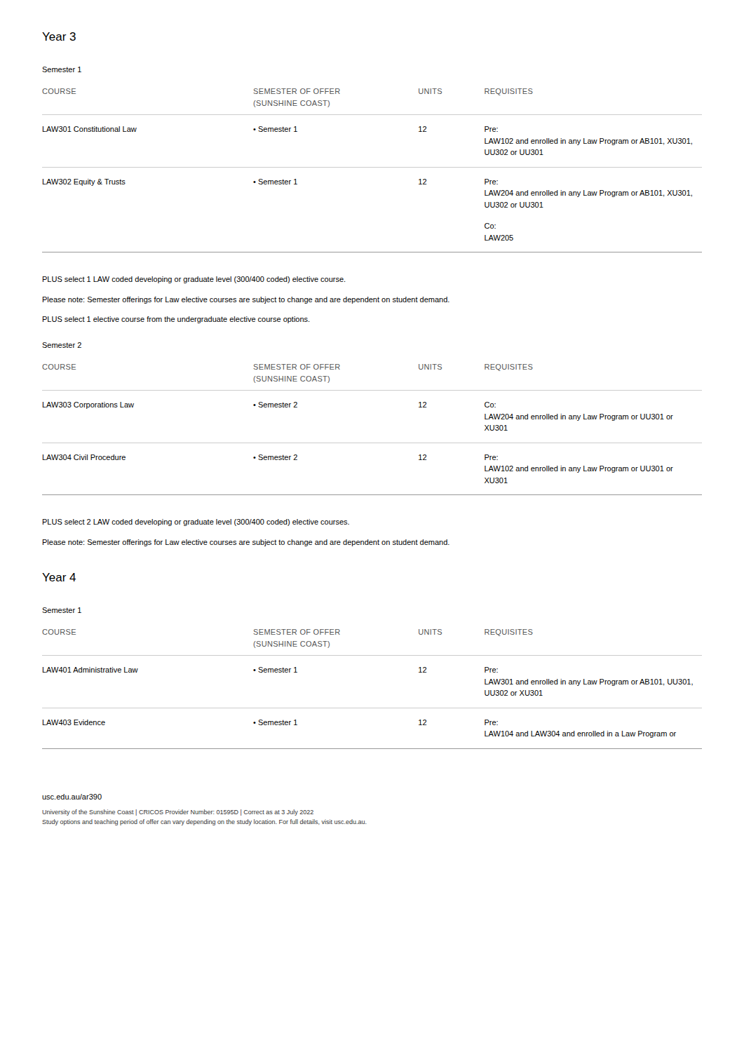Year 3
Semester 1
| COURSE | SEMESTER OF OFFER (SUNSHINE COAST) | UNITS | REQUISITES |
| --- | --- | --- | --- |
| LAW301 Constitutional Law | • Semester 1 | 12 | Pre: LAW102 and enrolled in any Law Program or AB101, XU301, UU302 or UU301 |
| LAW302 Equity & Trusts | • Semester 1 | 12 | Pre: LAW204 and enrolled in any Law Program or AB101, XU301, UU302 or UU301 Co: LAW205 |
PLUS select 1 LAW coded developing or graduate level (300/400 coded) elective course.
Please note: Semester offerings for Law elective courses are subject to change and are dependent on student demand.
PLUS select 1 elective course from the undergraduate elective course options.
Semester 2
| COURSE | SEMESTER OF OFFER (SUNSHINE COAST) | UNITS | REQUISITES |
| --- | --- | --- | --- |
| LAW303 Corporations Law | • Semester 2 | 12 | Co: LAW204 and enrolled in any Law Program or UU301 or XU301 |
| LAW304 Civil Procedure | • Semester 2 | 12 | Pre: LAW102 and enrolled in any Law Program or UU301 or XU301 |
PLUS select 2 LAW coded developing or graduate level (300/400 coded) elective courses.
Please note: Semester offerings for Law elective courses are subject to change and are dependent on student demand.
Year 4
Semester 1
| COURSE | SEMESTER OF OFFER (SUNSHINE COAST) | UNITS | REQUISITES |
| --- | --- | --- | --- |
| LAW401 Administrative Law | • Semester 1 | 12 | Pre: LAW301 and enrolled in any Law Program or AB101, UU301, UU302 or XU301 |
| LAW403 Evidence | • Semester 1 | 12 | Pre: LAW104 and LAW304 and enrolled in a Law Program or |
usc.edu.au/ar390
University of the Sunshine Coast | CRICOS Provider Number: 01595D | Correct as at 3 July 2022
Study options and teaching period of offer can vary depending on the study location. For full details, visit usc.edu.au.